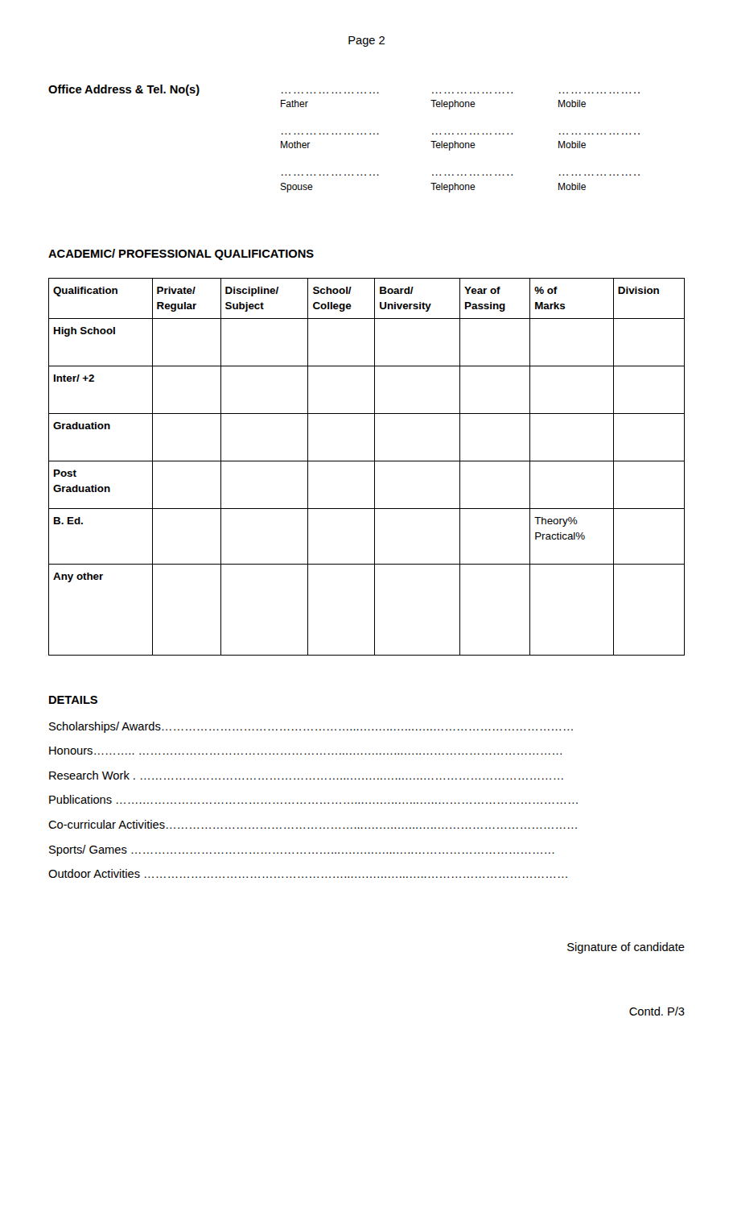Page 2
| Office Address & Tel. No(s) | …………………… Father | ……………….. Telephone | ……………….. Mobile |
| | …………………… Mother | ……………….. Telephone | ……………….. Mobile |
| | …………………… Spouse | ……………….. Telephone | ……………….. Mobile |
ACADEMIC/ PROFESSIONAL QUALIFICATIONS
| Qualification | Private/ Regular | Discipline/ Subject | School/ College | Board/ University | Year of Passing | % of Marks | Division |
| --- | --- | --- | --- | --- | --- | --- | --- |
| High School | | | | | | | |
| Inter/ +2 | | | | | | | |
| Graduation | | | | | | | |
| Post Graduation | | | | | | | |
| B. Ed. | | | | | | Theory% Practical% | |
| Any other | | | | | | | |
DETAILS
Scholarships/ Awards…………………………………………...….…..…...…..………………………………
Honours……….. ……………………………………………...….…..…...…..………………………………
Research Work . ……………………………………………...….…..…...…..………………………………
Publications …….………………………………………………...….…..…...…..………………………………
Co-curricular Activities…………………………………………...….…..…...…..………………………………
Sports/ Games ……………………………………………...….…..…...…..………………………………
Outdoor Activities ……………………………………………...….…..…...…..………………………………
Signature of candidate
Contd. P/3